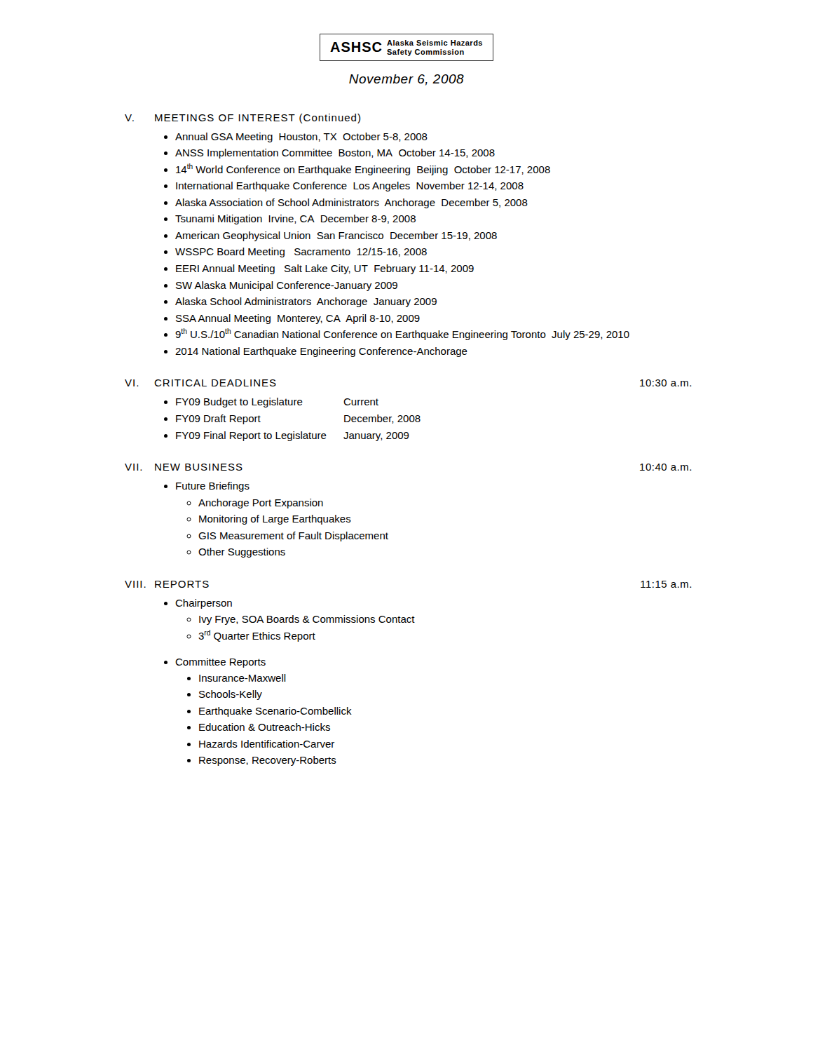ASHSC Alaska Seismic Hazards
Safety Commission
November 6, 2008
V. MEETINGS OF INTEREST (Continued)
Annual GSA Meeting Houston, TX October 5-8, 2008
ANSS Implementation Committee Boston, MA October 14-15, 2008
14th World Conference on Earthquake Engineering Beijing October 12-17, 2008
International Earthquake Conference Los Angeles November 12-14, 2008
Alaska Association of School Administrators Anchorage December 5, 2008
Tsunami Mitigation Irvine, CA December 8-9, 2008
American Geophysical Union San Francisco December 15-19, 2008
WSSPC Board Meeting Sacramento 12/15-16, 2008
EERI Annual Meeting Salt Lake City, UT February 11-14, 2009
SW Alaska Municipal Conference-January 2009
Alaska School Administrators Anchorage January 2009
SSA Annual Meeting Monterey, CA April 8-10, 2009
9th U.S./10th Canadian National Conference on Earthquake Engineering Toronto July 25-29, 2010
2014 National Earthquake Engineering Conference-Anchorage
VI. CRITICAL DEADLINES 10:30 a.m.
FY09 Budget to Legislature Current
FY09 Draft Report December, 2008
FY09 Final Report to Legislature January, 2009
VII. NEW BUSINESS 10:40 a.m.
Future Briefings
Anchorage Port Expansion
Monitoring of Large Earthquakes
GIS Measurement of Fault Displacement
Other Suggestions
VIII. REPORTS 11:15 a.m.
Chairperson
Ivy Frye, SOA Boards & Commissions Contact
3rd Quarter Ethics Report
Committee Reports
Insurance-Maxwell
Schools-Kelly
Earthquake Scenario-Combellick
Education & Outreach-Hicks
Hazards Identification-Carver
Response, Recovery-Roberts